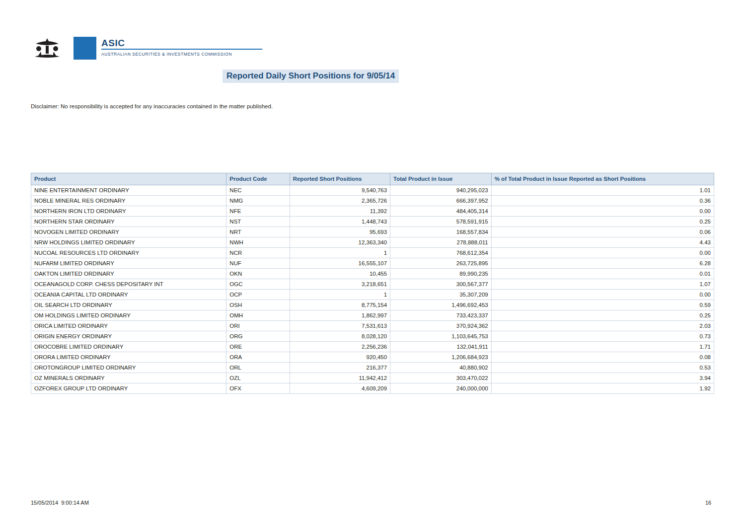ASIC
Australian Securities & Investments Commission
Reported Daily Short Positions for 9/05/14
Disclaimer: No responsibility is accepted for any inaccuracies contained in the matter published.
| Product | Product Code | Reported Short Positions | Total Product in Issue | % of Total Product in Issue Reported as Short Positions |
| --- | --- | --- | --- | --- |
| NINE ENTERTAINMENT ORDINARY | NEC | 9,540,763 | 940,295,023 | 1.01 |
| NOBLE MINERAL RES ORDINARY | NMG | 2,365,726 | 666,397,952 | 0.36 |
| NORTHERN IRON LTD ORDINARY | NFE | 11,392 | 484,405,314 | 0.00 |
| NORTHERN STAR ORDINARY | NST | 1,448,743 | 578,591,915 | 0.25 |
| NOVOGEN LIMITED ORDINARY | NRT | 95,693 | 168,557,834 | 0.06 |
| NRW HOLDINGS LIMITED ORDINARY | NWH | 12,363,340 | 278,888,011 | 4.43 |
| NUCOAL RESOURCES LTD ORDINARY | NCR | 1 | 768,612,354 | 0.00 |
| NUFARM LIMITED ORDINARY | NUF | 16,555,107 | 263,725,895 | 6.28 |
| OAKTON LIMITED ORDINARY | OKN | 10,455 | 89,990,235 | 0.01 |
| OCEANAGOLD CORP. CHESS DEPOSITARY INT | OGC | 3,218,651 | 300,567,377 | 1.07 |
| OCEANIA CAPITAL LTD ORDINARY | OCP | 1 | 35,307,209 | 0.00 |
| OIL SEARCH LTD ORDINARY | OSH | 8,775,154 | 1,496,692,453 | 0.59 |
| OM HOLDINGS LIMITED ORDINARY | OMH | 1,862,997 | 733,423,337 | 0.25 |
| ORICA LIMITED ORDINARY | ORI | 7,531,613 | 370,924,362 | 2.03 |
| ORIGIN ENERGY ORDINARY | ORG | 8,028,120 | 1,103,645,753 | 0.73 |
| OROCOBRE LIMITED ORDINARY | ORE | 2,256,236 | 132,041,911 | 1.71 |
| ORORA LIMITED ORDINARY | ORA | 920,450 | 1,206,684,923 | 0.08 |
| OROTONGROUP LIMITED ORDINARY | ORL | 216,377 | 40,880,902 | 0.53 |
| OZ MINERALS ORDINARY | OZL | 11,942,412 | 303,470,022 | 3.94 |
| OZFOREX GROUP LTD ORDINARY | OFX | 4,609,209 | 240,000,000 | 1.92 |
15/05/2014 9:00:14 AM
16